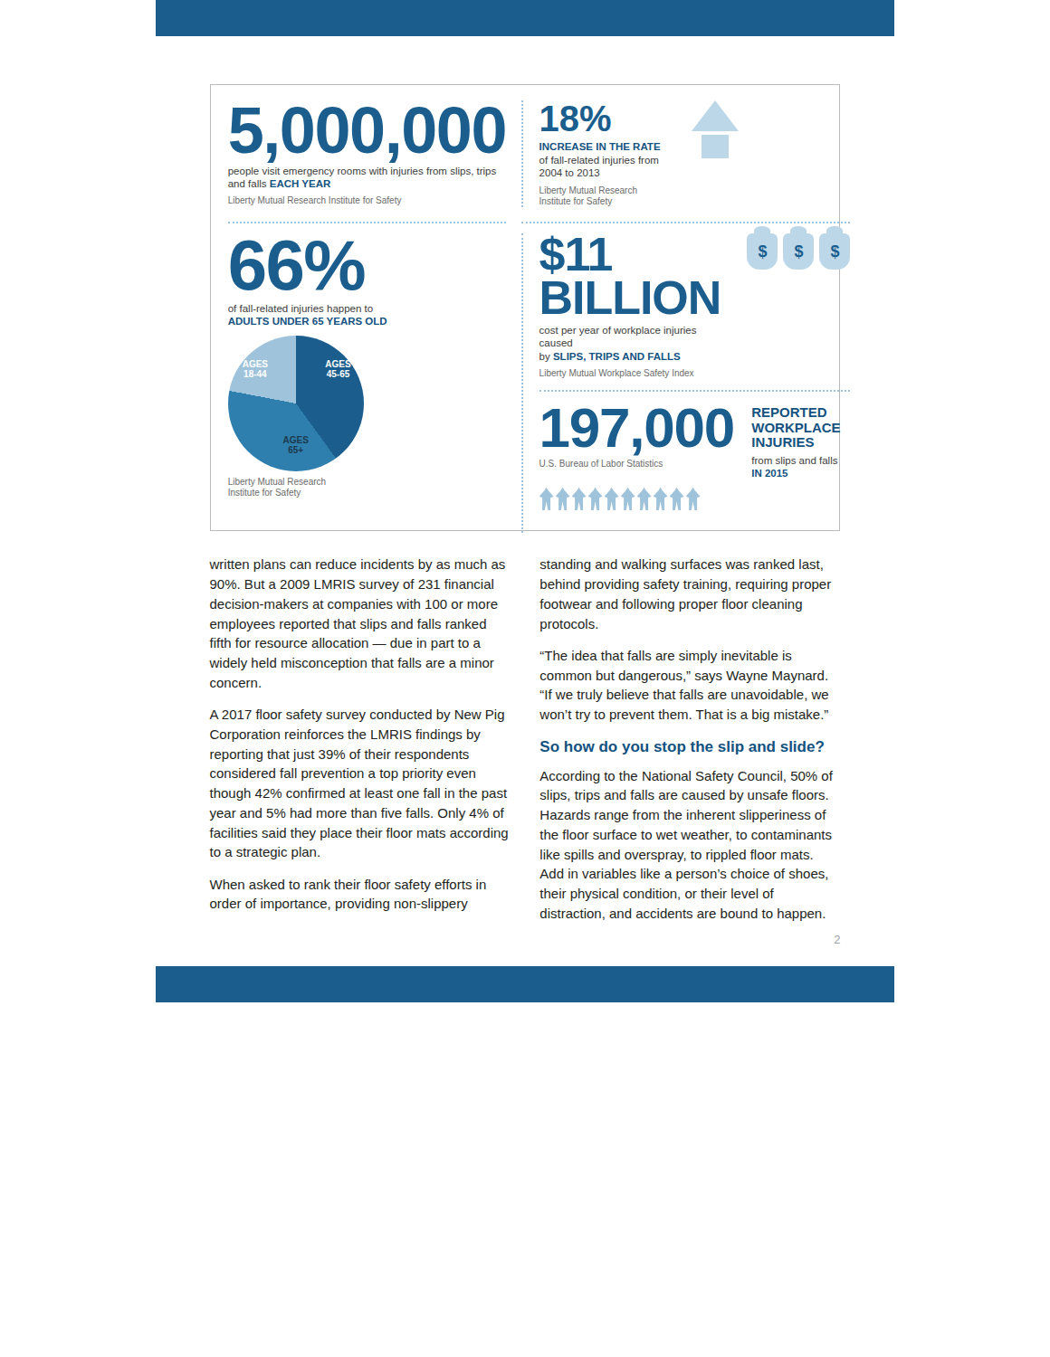5,000,000
people visit emergency rooms with injuries from slips, trips and falls EACH YEAR
Liberty Mutual Research Institute for Safety
18%
INCREASE IN THE RATE
of fall-related injuries from
2004 to 2013
Liberty Mutual Research
Institute for Safety
66%
of fall-related injuries happen to
ADULTS UNDER 65 YEARS OLD
AGES
18-44 AGES
45-65 AGES
65+
Liberty Mutual Research
Institute for Safety
$11 BILLION
cost per year of workplace injuries caused
by SLIPS, TRIPS AND FALLS
Liberty Mutual Workplace Safety Index
$
$
$
197,000
U.S. Bureau of Labor Statistics
REPORTED
WORKPLACE
INJURIES
from slips and falls IN 2015
written plans can reduce incidents by as much as 90%. But a 2009 LMRIS survey of 231 financial decision-makers at companies with 100 or more employees reported that slips and falls ranked fifth for resource allocation — due in part to a widely held misconception that falls are a minor concern.
A 2017 floor safety survey conducted by New Pig Corporation reinforces the LMRIS findings by reporting that just 39% of their respondents considered fall prevention a top priority even though 42% confirmed at least one fall in the past year and 5% had more than five falls. Only 4% of facilities said they place their floor mats according to a strategic plan.
When asked to rank their floor safety efforts in order of importance, providing non-slippery standing and walking surfaces was ranked last, behind providing safety training, requiring proper footwear and following proper floor cleaning protocols.
“The idea that falls are simply inevitable is common but dangerous,” says Wayne Maynard. “If we truly believe that falls are unavoidable, we won’t try to prevent them. That is a big mistake.”
So how do you stop the slip and slide?
According to the National Safety Council, 50% of slips, trips and falls are caused by unsafe floors. Hazards range from the inherent slipperiness of the floor surface to wet weather, to contaminants like spills and overspray, to rippled floor mats. Add in variables like a person’s choice of shoes, their physical condition, or their level of distraction, and accidents are bound to happen.
2